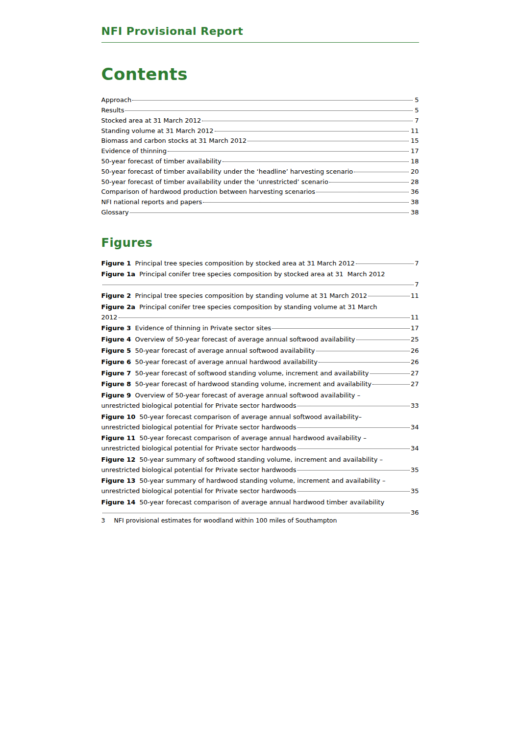NFI Provisional Report
Contents
Approach 5
Results 5
Stocked area at 31 March 2012 7
Standing volume at 31 March 2012 11
Biomass and carbon stocks at 31 March 2012 15
Evidence of thinning 17
50-year forecast of timber availability 18
50-year forecast of timber availability under the ‘headline’ harvesting scenario 20
50-year forecast of timber availability under the ‘unrestricted’ scenario 28
Comparison of hardwood production between harvesting scenarios 36
NFI national reports and papers 38
Glossary 38
Figures
Figure 1 Principal tree species composition by stocked area at 31 March 2012 7
Figure 1a Principal conifer tree species composition by stocked area at 31 March 2012
7
Figure 2 Principal tree species composition by standing volume at 31 March 2012 11
Figure 2a Principal conifer tree species composition by standing volume at 31 March
2012 11
Figure 3 Evidence of thinning in Private sector sites 17
Figure 4 Overview of 50-year forecast of average annual softwood availability 25
Figure 5 50-year forecast of average annual softwood availability 26
Figure 6 50-year forecast of average annual hardwood availability 26
Figure 7 50-year forecast of softwood standing volume, increment and availability 27
Figure 8 50-year forecast of hardwood standing volume, increment and availability 27
Figure 9 Overview of 50-year forecast of average annual softwood availability –
unrestricted biological potential for Private sector hardwoods 33
Figure 10 50-year forecast comparison of average annual softwood availability–
unrestricted biological potential for Private sector hardwoods 34
Figure 11 50-year forecast comparison of average annual hardwood availability –
unrestricted biological potential for Private sector hardwoods 34
Figure 12 50-year summary of softwood standing volume, increment and availability –
unrestricted biological potential for Private sector hardwoods 35
Figure 13 50-year summary of hardwood standing volume, increment and availability –
unrestricted biological potential for Private sector hardwoods 35
Figure 14 50-year forecast comparison of average annual hardwood timber availability
36
3 NFI provisional estimates for woodland within 100 miles of Southampton